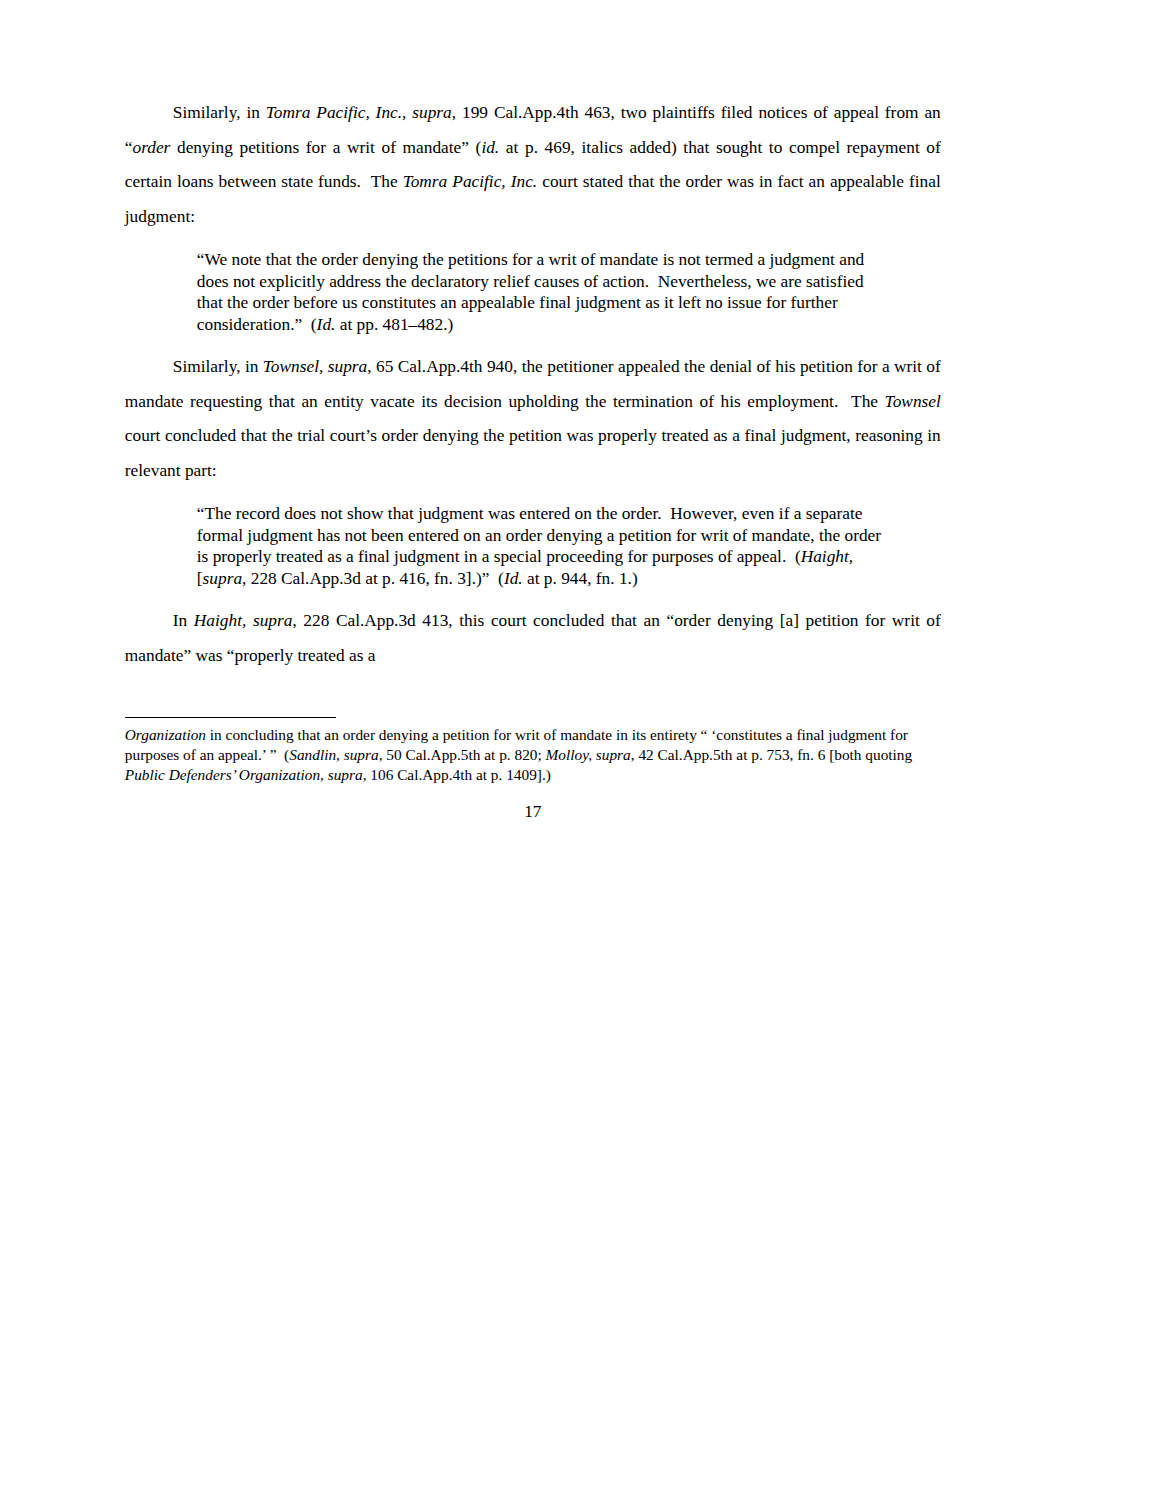Similarly, in Tomra Pacific, Inc., supra, 199 Cal.App.4th 463, two plaintiffs filed notices of appeal from an “order denying petitions for a writ of mandate” (id. at p. 469, italics added) that sought to compel repayment of certain loans between state funds. The Tomra Pacific, Inc. court stated that the order was in fact an appealable final judgment:
“We note that the order denying the petitions for a writ of mandate is not termed a judgment and does not explicitly address the declaratory relief causes of action. Nevertheless, we are satisfied that the order before us constitutes an appealable final judgment as it left no issue for further consideration.” (Id. at pp. 481–482.)
Similarly, in Townsel, supra, 65 Cal.App.4th 940, the petitioner appealed the denial of his petition for a writ of mandate requesting that an entity vacate its decision upholding the termination of his employment. The Townsel court concluded that the trial court’s order denying the petition was properly treated as a final judgment, reasoning in relevant part:
“The record does not show that judgment was entered on the order. However, even if a separate formal judgment has not been entered on an order denying a petition for writ of mandate, the order is properly treated as a final judgment in a special proceeding for purposes of appeal. (Haight, [supra, 228 Cal.App.3d at p. 416, fn. 3].)” (Id. at p. 944, fn. 1.)
In Haight, supra, 228 Cal.App.3d 413, this court concluded that an “order denying [a] petition for writ of mandate” was “properly treated as a
Organization in concluding that an order denying a petition for writ of mandate in its entirety “ ‘constitutes a final judgment for purposes of an appeal.’ ” (Sandlin, supra, 50 Cal.App.5th at p. 820; Molloy, supra, 42 Cal.App.5th at p. 753, fn. 6 [both quoting Public Defenders’ Organization, supra, 106 Cal.App.4th at p. 1409].)
17